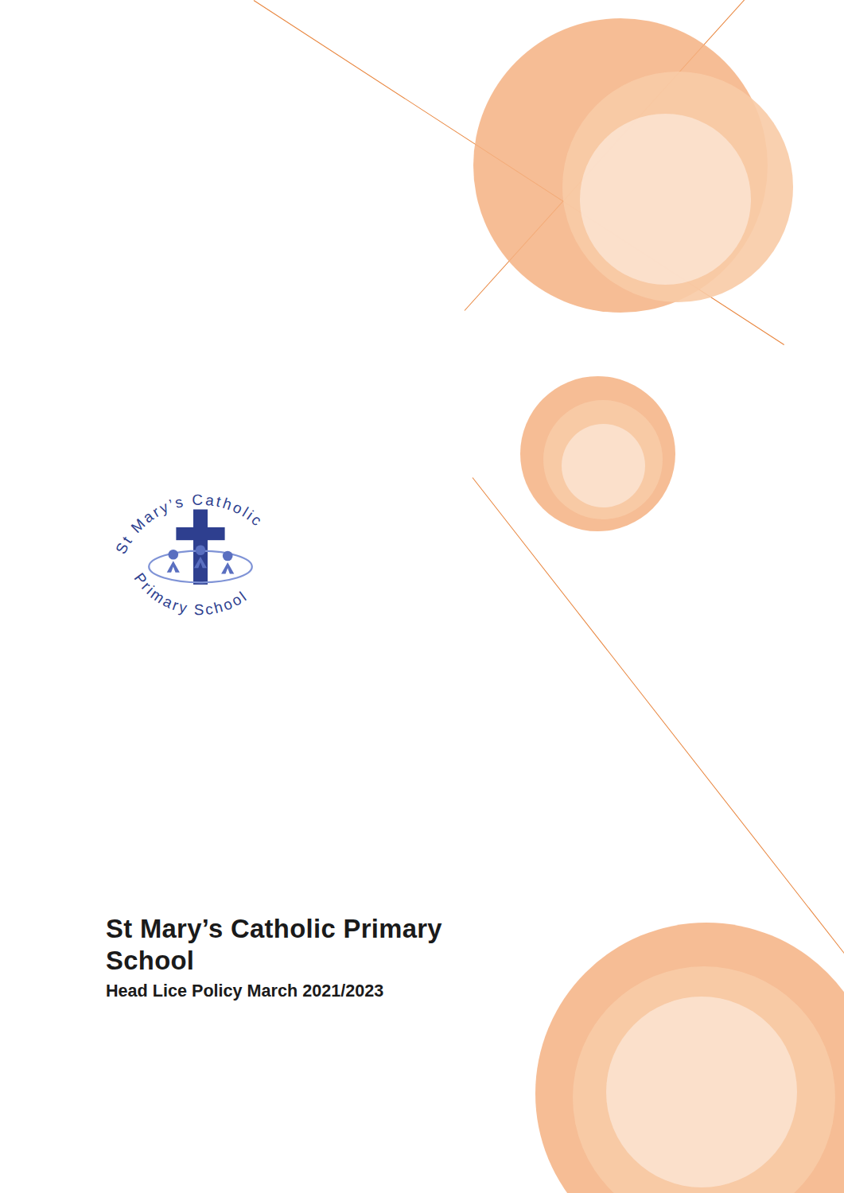St Mary’s Catholic Primary School
St Mary’s Catholic Primary School
Head Lice Policy March 2021/2023